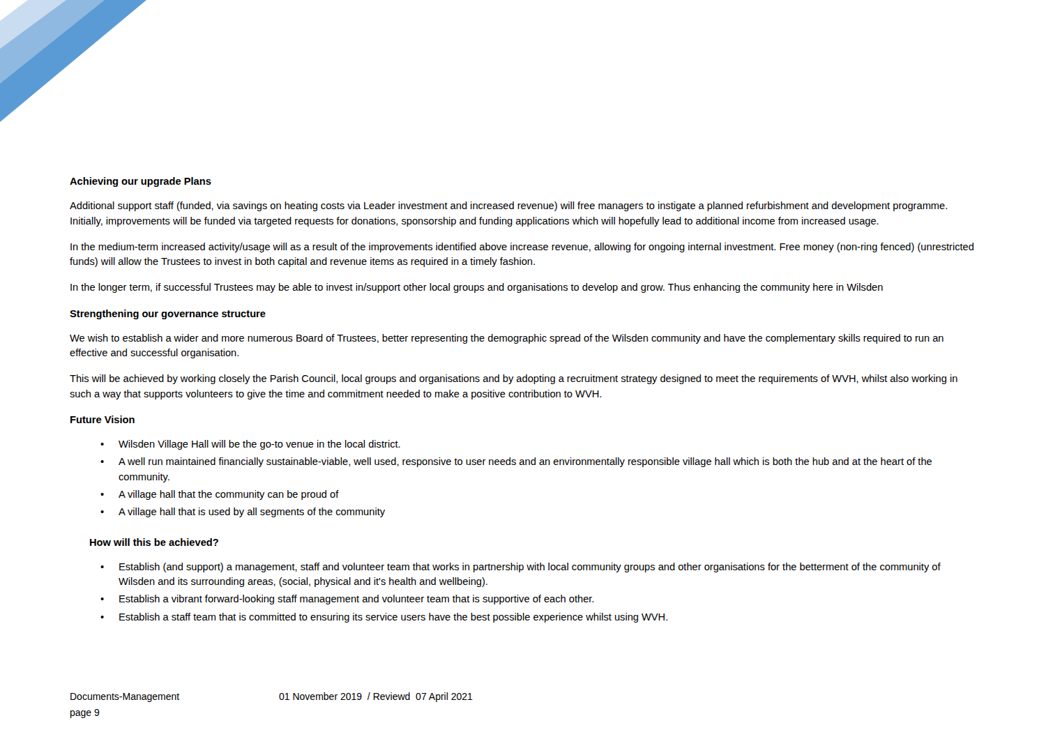Achieving our upgrade Plans
Additional support staff (funded, via savings on heating costs via Leader investment and increased revenue) will free managers to instigate a planned refurbishment and development programme. Initially, improvements will be funded via targeted requests for donations, sponsorship and funding applications which will hopefully lead to additional income from increased usage.
In the medium-term increased activity/usage will as a result of the improvements identified above increase revenue, allowing for ongoing internal investment. Free money (non-ring fenced) (unrestricted funds) will allow the Trustees to invest in both capital and revenue items as required in a timely fashion.
In the longer term, if successful Trustees may be able to invest in/support other local groups and organisations to develop and grow. Thus enhancing the community here in Wilsden
Strengthening our governance structure
We wish to establish a wider and more numerous Board of Trustees, better representing the demographic spread of the Wilsden community and have the complementary skills required to run an effective and successful organisation.
This will be achieved by working closely the Parish Council, local groups and organisations and by adopting a recruitment strategy designed to meet the requirements of WVH, whilst also working in such a way that supports volunteers to give the time and commitment needed to make a positive contribution to WVH.
Future Vision
Wilsden Village Hall will be the go-to venue in the local district.
A well run maintained financially sustainable-viable, well used, responsive to user needs and an environmentally responsible village hall which is both the hub and at the heart of the community.
A village hall that the community can be proud of
A village hall that is used by all segments of the community
How will this be achieved?
Establish (and support) a management, staff and volunteer team that works in partnership with local community groups and other organisations for the betterment of the community of Wilsden and its surrounding areas, (social, physical and it's health and wellbeing).
Establish a vibrant forward-looking staff management and volunteer team that is supportive of each other.
Establish a staff team that is committed to ensuring its service users have the best possible experience whilst using WVH.
Documents-Management
01 November 2019 / Reviewd 07 April 2021
page 9